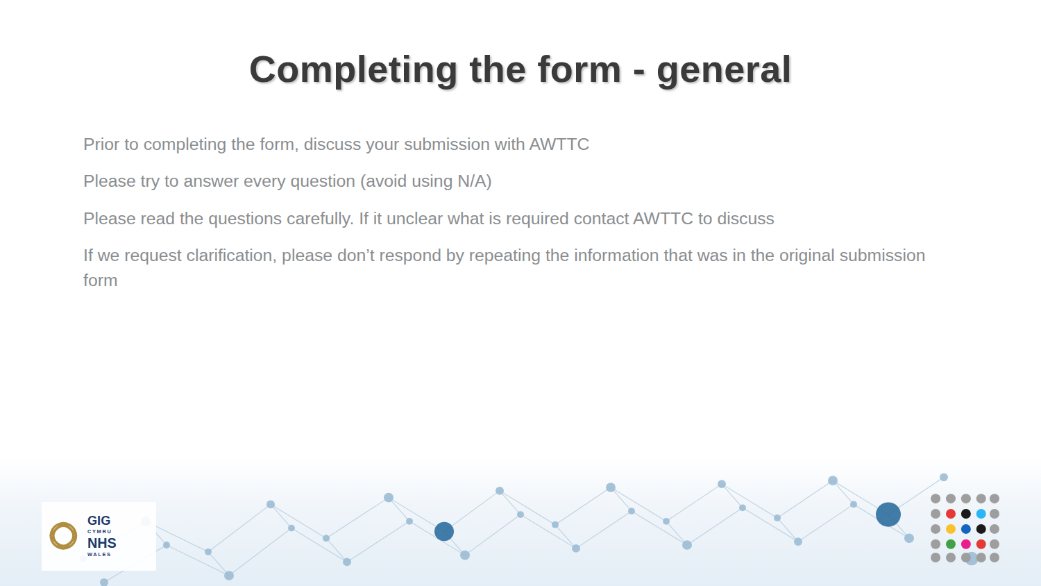Completing the form - general
Prior to completing the form, discuss your submission with AWTTC
Please try to answer every question (avoid using N/A)
Please read the questions carefully. If it unclear what is required contact AWTTC to discuss
If we request clarification, please don’t respond by repeating the information that was in the original submission form
GIG CYMRU NHS WALES